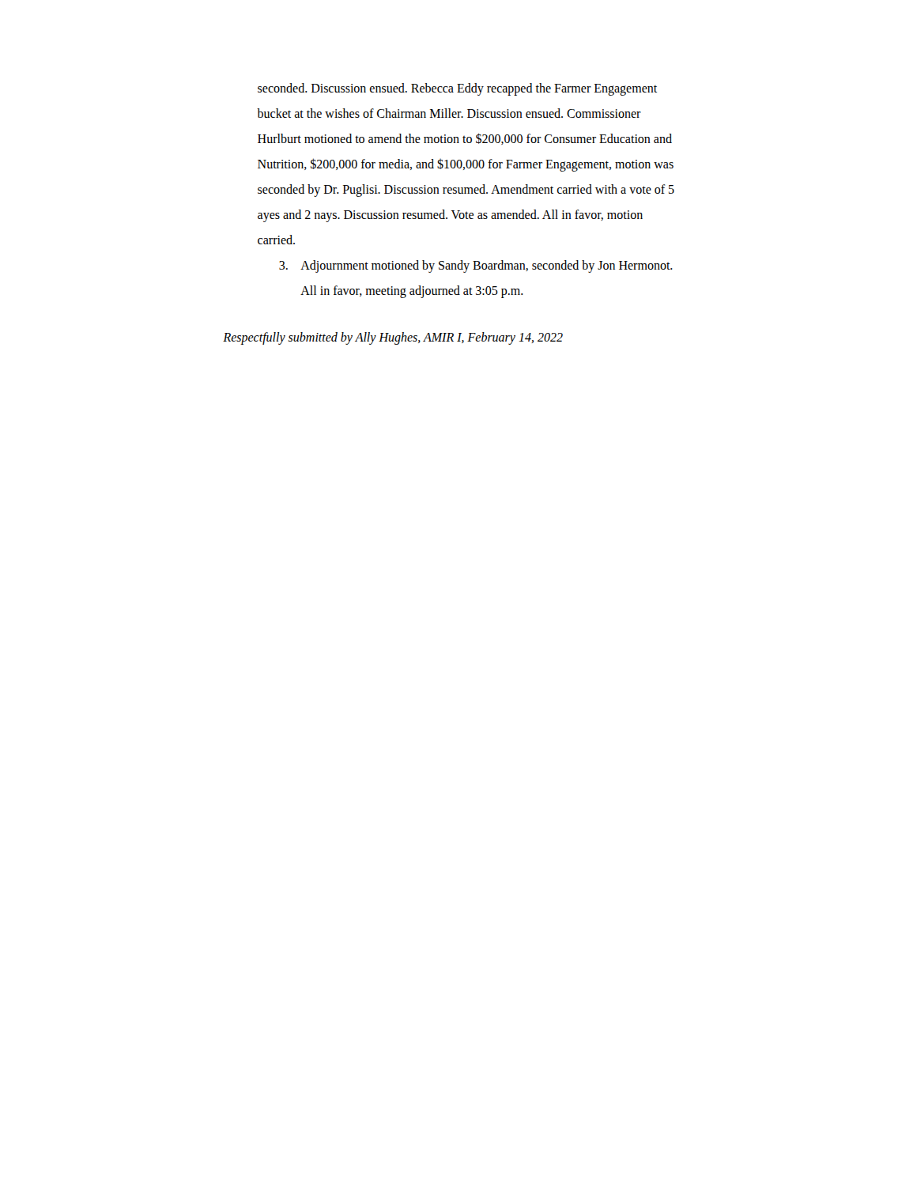seconded. Discussion ensued. Rebecca Eddy recapped the Farmer Engagement bucket at the wishes of Chairman Miller. Discussion ensued. Commissioner Hurlburt motioned to amend the motion to $200,000 for Consumer Education and Nutrition, $200,000 for media, and $100,000 for Farmer Engagement, motion was seconded by Dr. Puglisi. Discussion resumed. Amendment carried with a vote of 5 ayes and 2 nays. Discussion resumed. Vote as amended. All in favor, motion carried.
Adjournment motioned by Sandy Boardman, seconded by Jon Hermonot. All in favor, meeting adjourned at 3:05 p.m.
Respectfully submitted by Ally Hughes, AMIR I, February 14, 2022